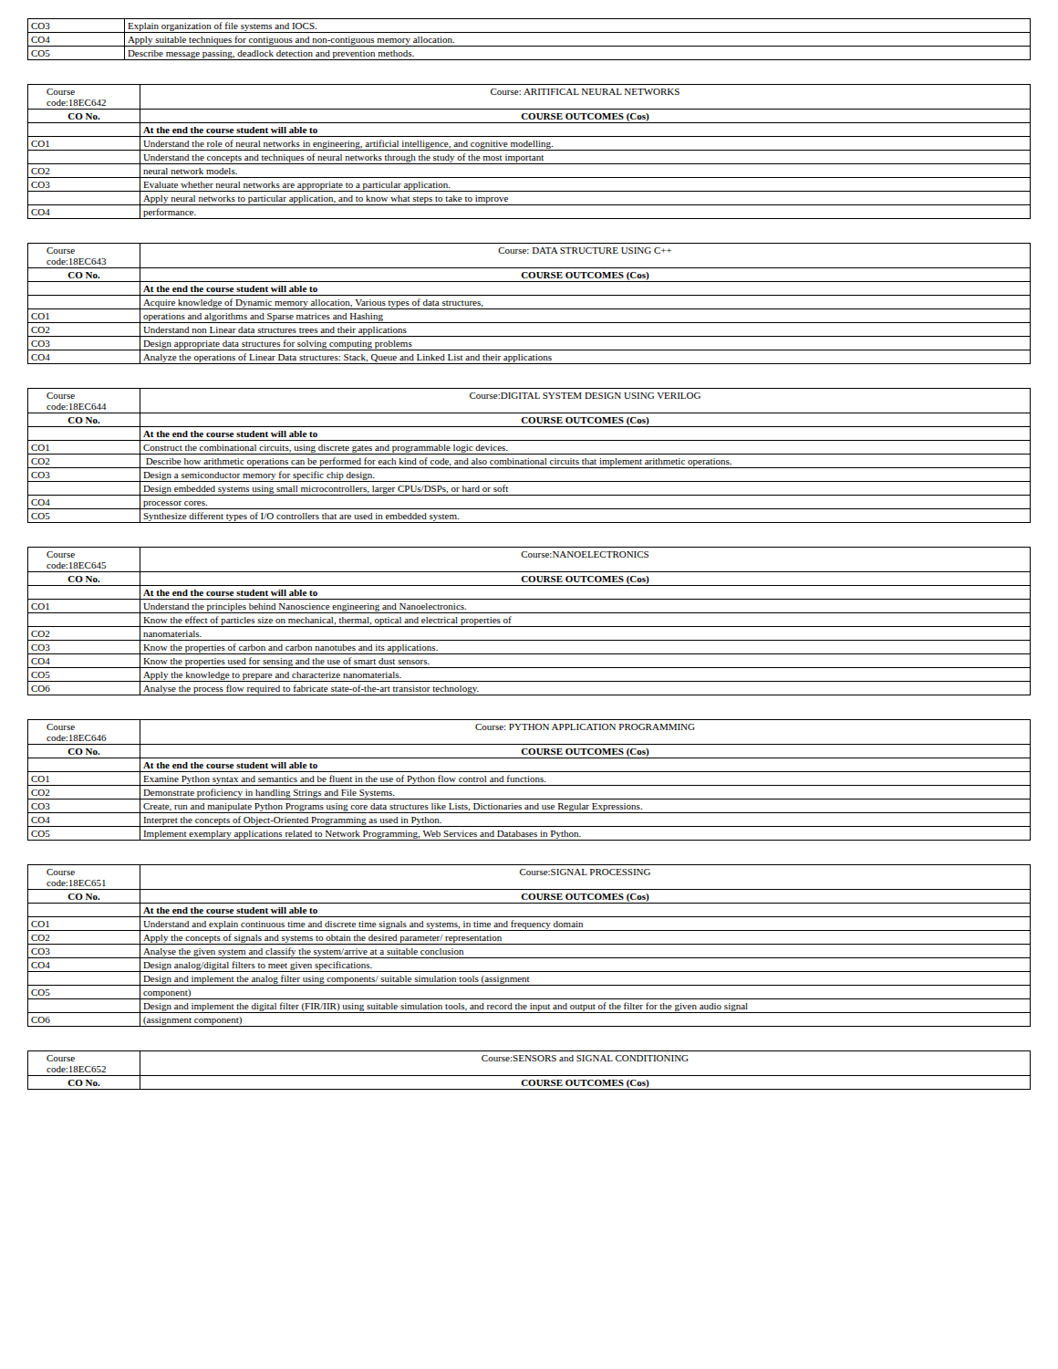| CO3 | Explain organization of file systems and IOCS. |
| CO4 | Apply suitable techniques for contiguous and non-contiguous memory allocation. |
| CO5 | Describe message passing, deadlock detection and prevention methods. |
| Course code:18EC642 | Course: ARITIFICAL NEURAL NETWORKS |
| CO No. | COURSE OUTCOMES (Cos) |
| | At the end the course student will able to |
| CO1 | Understand the role of neural networks in engineering, artificial intelligence, and cognitive modelling. |
| | Understand the concepts and techniques of neural networks through the study of the most important |
| CO2 | neural network models. |
| CO3 | Evaluate whether neural networks are appropriate to a particular application. |
| | Apply neural networks to particular application, and to know what steps to take to improve |
| CO4 | performance. |
| Course code:18EC643 | Course: DATA STRUCTURE USING C++ |
| CO No. | COURSE OUTCOMES (Cos) |
| | At the end the course student will able to |
| | Acquire knowledge of Dynamic memory allocation, Various types of data structures, |
| CO1 | operations and algorithms and Sparse matrices and Hashing |
| CO2 | Understand non Linear data structures trees and their applications |
| CO3 | Design appropriate data structures for solving computing problems |
| CO4 | Analyze the operations of Linear Data structures: Stack, Queue and Linked List and their applications |
| Course code:18EC644 | Course:DIGITAL SYSTEM DESIGN USING VERILOG |
| CO No. | COURSE OUTCOMES (Cos) |
| | At the end the course student will able to |
| CO1 | Construct the combinational circuits, using discrete gates and programmable logic devices. |
| CO2 | Describe how arithmetic operations can be performed for each kind of code, and also combinational circuits that implement arithmetic operations. |
| CO3 | Design a semiconductor memory for specific chip design. |
| | Design embedded systems using small microcontrollers, larger CPUs/DSPs, or hard or soft |
| CO4 | processor cores. |
| CO5 | Synthesize different types of I/O controllers that are used in embedded system. |
| Course code:18EC645 | Course:NANOELECTRONICS |
| CO No. | COURSE OUTCOMES (Cos) |
| | At the end the course student will able to |
| CO1 | Understand the principles behind Nanoscience engineering and Nanoelectronics. |
| | Know the effect of particles size on mechanical, thermal, optical and electrical properties of |
| CO2 | nanomaterials. |
| CO3 | Know the properties of carbon and carbon nanotubes and its applications. |
| CO4 | Know the properties used for sensing and the use of smart dust sensors. |
| CO5 | Apply the knowledge to prepare and characterize nanomaterials. |
| CO6 | Analyse the process flow required to fabricate state-of-the-art transistor technology. |
| Course code:18EC646 | Course: PYTHON APPLICATION PROGRAMMING |
| CO No. | COURSE OUTCOMES (Cos) |
| | At the end the course student will able to |
| CO1 | Examine Python syntax and semantics and be fluent in the use of Python flow control and functions. |
| CO2 | Demonstrate proficiency in handling Strings and File Systems. |
| CO3 | Create, run and manipulate Python Programs using core data structures like Lists, Dictionaries and use Regular Expressions. |
| CO4 | Interpret the concepts of Object-Oriented Programming as used in Python. |
| CO5 | Implement exemplary applications related to Network Programming, Web Services and Databases in Python. |
| Course code:18EC651 | Course:SIGNAL PROCESSING |
| CO No. | COURSE OUTCOMES (Cos) |
| | At the end the course student will able to |
| CO1 | Understand and explain continuous time and discrete time signals and systems, in time and frequency domain |
| CO2 | Apply the concepts of signals and systems to obtain the desired parameter/ representation |
| CO3 | Analyse the given system and classify the system/arrive at a suitable conclusion |
| CO4 | Design analog/digital filters to meet given specifications. |
| | Design and implement the analog filter using components/ suitable simulation tools (assignment |
| CO5 | component) |
| | Design and implement the digital filter (FIR/IIR) using suitable simulation tools, and record the input and output of the filter for the given audio signal |
| CO6 | (assignment component) |
| Course code:18EC652 | Course:SENSORS and SIGNAL CONDITIONING |
| CO No. | COURSE OUTCOMES (Cos) |